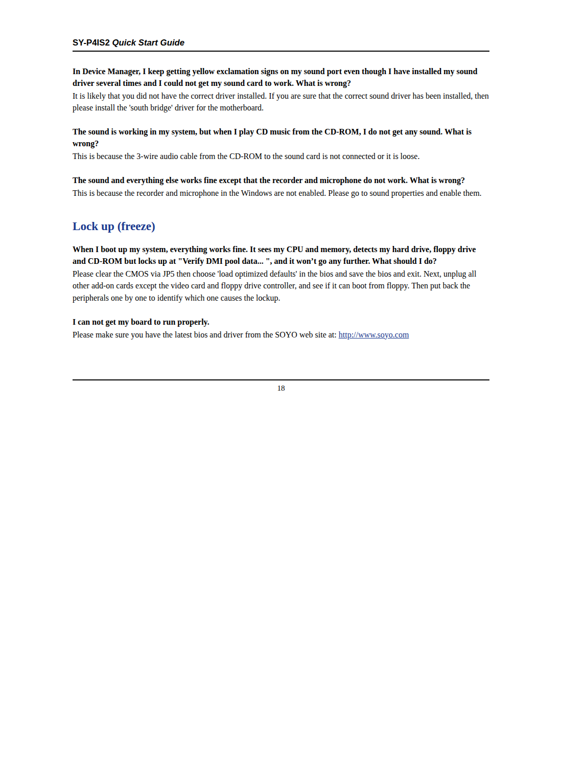SY-P4IS2 Quick Start Guide
In Device Manager, I keep getting yellow exclamation signs on my sound port even though I have installed my sound driver several times and I could not get my sound card to work. What is wrong?
It is likely that you did not have the correct driver installed. If you are sure that the correct sound driver has been installed, then please install the 'south bridge' driver for the motherboard.
The sound is working in my system, but when I play CD music from the CD-ROM, I do not get any sound. What is wrong?
This is because the 3-wire audio cable from the CD-ROM to the sound card is not connected or it is loose.
The sound and everything else works fine except that the recorder and microphone do not work. What is wrong?
This is because the recorder and microphone in the Windows are not enabled. Please go to sound properties and enable them.
Lock up (freeze)
When I boot up my system, everything works fine. It sees my CPU and memory, detects my hard drive, floppy drive and CD-ROM but locks up at "Verify DMI pool data... ", and it won’t go any further. What should I do?
Please clear the CMOS via JP5 then choose 'load optimized defaults' in the bios and save the bios and exit. Next, unplug all other add-on cards except the video card and floppy drive controller, and see if it can boot from floppy. Then put back the peripherals one by one to identify which one causes the lockup.
I can not get my board to run properly.
Please make sure you have the latest bios and driver from the SOYO web site at: http://www.soyo.com
18